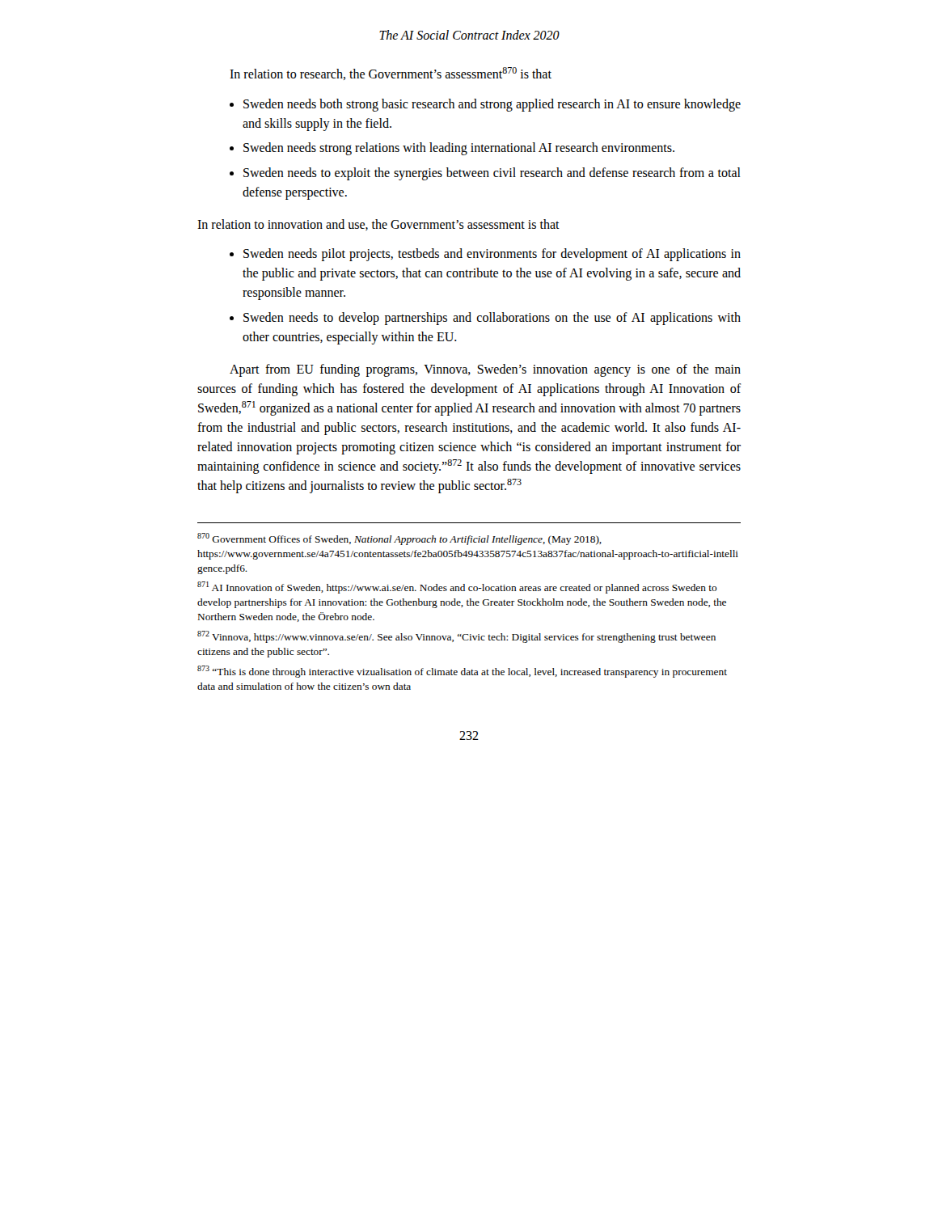The AI Social Contract Index 2020
In relation to research, the Government’s assessment870 is that
Sweden needs both strong basic research and strong applied research in AI to ensure knowledge and skills supply in the field.
Sweden needs strong relations with leading international AI research environments.
Sweden needs to exploit the synergies between civil research and defense research from a total defense perspective.
In relation to innovation and use, the Government’s assessment is that
Sweden needs pilot projects, testbeds and environments for development of AI applications in the public and private sectors, that can contribute to the use of AI evolving in a safe, secure and responsible manner.
Sweden needs to develop partnerships and collaborations on the use of AI applications with other countries, especially within the EU.
Apart from EU funding programs, Vinnova, Sweden’s innovation agency is one of the main sources of funding which has fostered the development of AI applications through AI Innovation of Sweden,871 organized as a national center for applied AI research and innovation with almost 70 partners from the industrial and public sectors, research institutions, and the academic world. It also funds AI-related innovation projects promoting citizen science which “is considered an important instrument for maintaining confidence in science and society.”872 It also funds the development of innovative services that help citizens and journalists to review the public sector.873
870 Government Offices of Sweden, National Approach to Artificial Intelligence, (May 2018),
https://www.government.se/4a7451/contentassets/fe2ba005fb49433587574c513a837fac/national-approach-to-artificial-intelligence.pdf6.
871 AI Innovation of Sweden, https://www.ai.se/en. Nodes and co-location areas are created or planned across Sweden to develop partnerships for AI innovation: the Gothenburg node, the Greater Stockholm node, the Southern Sweden node, the Northern Sweden node, the Örebro node.
872 Vinnova, https://www.vinnova.se/en/. See also Vinnova, “Civic tech: Digital services for strengthening trust between citizens and the public sector”.
873 “This is done through interactive vizualisation of climate data at the local, level, increased transparency in procurement data and simulation of how the citizen’s own data
232